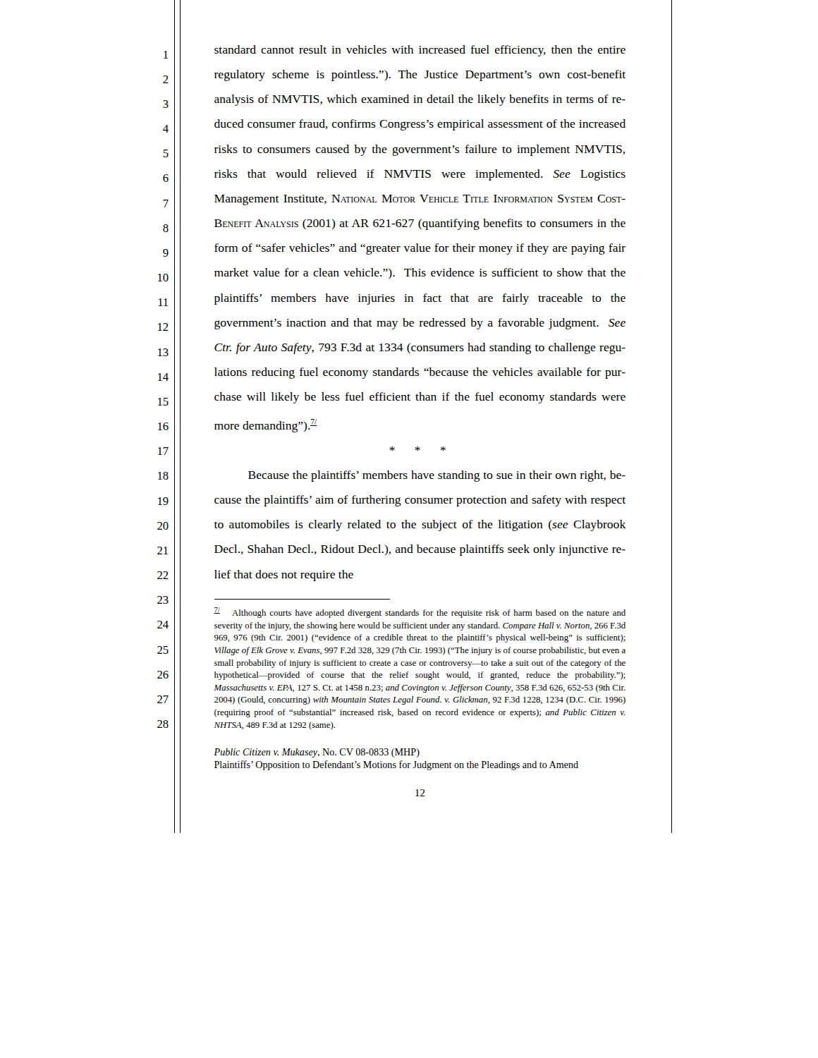1
2
3
4
5
6
7
8
9
10
11
12
13
14
15
16
17
18
19
20
21
22
23
24
25
26
27
28
standard cannot result in vehicles with increased fuel efficiency, then the entire regulatory scheme is pointless.”). The Justice Department’s own cost-benefit analysis of NMVTIS, which examined in detail the likely benefits in terms of reduced consumer fraud, confirms Congress’s empirical assessment of the increased risks to consumers caused by the government’s failure to implement NMVTIS, risks that would relieved if NMVTIS were implemented. See Logistics Management Institute, National Motor Vehicle Title Information System Cost-Benefit Analysis (2001) at AR 621-627 (quantifying benefits to consumers in the form of “safer vehicles” and “greater value for their money if they are paying fair market value for a clean vehicle.”). This evidence is sufficient to show that the plaintiffs’ members have injuries in fact that are fairly traceable to the government’s inaction and that may be redressed by a favorable judgment. See Ctr. for Auto Safety, 793 F.3d at 1334 (consumers had standing to challenge regulations reducing fuel economy standards “because the vehicles available for purchase will likely be less fuel efficient than if the fuel economy standards were more demanding”).7/
* * *
Because the plaintiffs’ members have standing to sue in their own right, because the plaintiffs’ aim of furthering consumer protection and safety with respect to automobiles is clearly related to the subject of the litigation (see Claybrook Decl., Shahan Decl., Ridout Decl.), and because plaintiffs seek only injunctive relief that does not require the
7/Although courts have adopted divergent standards for the requisite risk of harm based on the nature and severity of the injury, the showing here would be sufficient under any standard. Compare Hall v. Norton, 266 F.3d 969, 976 (9th Cir. 2001) (“evidence of a credible threat to the plaintiff’s physical well-being” is sufficient); Village of Elk Grove v. Evans, 997 F.2d 328, 329 (7th Cir. 1993) (“The injury is of course probabilistic, but even a small probability of injury is sufficient to create a case or controversy—to take a suit out of the category of the hypothetical—provided of course that the relief sought would, if granted, reduce the probability.”); Massachusetts v. EPA, 127 S. Ct. at 1458 n.23; and Covington v. Jefferson County, 358 F.3d 626, 652-53 (9th Cir. 2004) (Gould, concurring) with Mountain States Legal Found. v. Glickman, 92 F.3d 1228, 1234 (D.C. Cir. 1996) (requiring proof of “substantial” increased risk, based on record evidence or experts); and Public Citizen v. NHTSA, 489 F.3d at 1292 (same).
Public Citizen v. Mukasey, No. CV 08-0833 (MHP)
Plaintiffs’ Opposition to Defendant’s Motions for Judgment on the Pleadings and to Amend
12